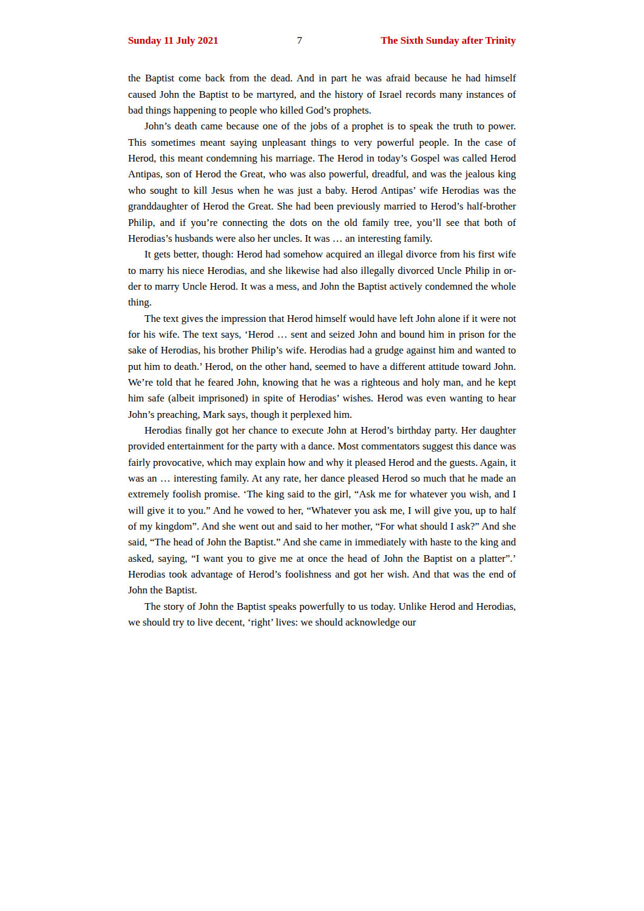Sunday 11 July 2021 7 The Sixth Sunday after Trinity
the Baptist come back from the dead. And in part he was afraid because he had himself caused John the Baptist to be martyred, and the history of Israel records many instances of bad things happening to people who killed God’s prophets.
John’s death came because one of the jobs of a prophet is to speak the truth to power. This sometimes meant saying unpleasant things to very powerful people. In the case of Herod, this meant condemning his marriage. The Herod in today’s Gospel was called Herod Antipas, son of Herod the Great, who was also powerful, dreadful, and was the jealous king who sought to kill Jesus when he was just a baby. Herod Antipas’ wife Herodias was the granddaughter of Herod the Great. She had been previously married to Herod’s half-brother Philip, and if you’re connecting the dots on the old family tree, you’ll see that both of Herodias’s husbands were also her uncles. It was … an interesting family.
It gets better, though: Herod had somehow acquired an illegal divorce from his first wife to marry his niece Herodias, and she likewise had also illegally divorced Uncle Philip in order to marry Uncle Herod. It was a mess, and John the Baptist actively condemned the whole thing.
The text gives the impression that Herod himself would have left John alone if it were not for his wife. The text says, ‘Herod … sent and seized John and bound him in prison for the sake of Herodias, his brother Philip’s wife. Herodias had a grudge against him and wanted to put him to death.’ Herod, on the other hand, seemed to have a different attitude toward John. We’re told that he feared John, knowing that he was a righteous and holy man, and he kept him safe (albeit imprisoned) in spite of Herodias’ wishes. Herod was even wanting to hear John’s preaching, Mark says, though it perplexed him.
Herodias finally got her chance to execute John at Herod’s birthday party. Her daughter provided entertainment for the party with a dance. Most commentators suggest this dance was fairly provocative, which may explain how and why it pleased Herod and the guests. Again, it was an … interesting family. At any rate, her dance pleased Herod so much that he made an extremely foolish promise. ‘The king said to the girl, “Ask me for whatever you wish, and I will give it to you.” And he vowed to her, “Whatever you ask me, I will give you, up to half of my kingdom”. And she went out and said to her mother, “For what should I ask?” And she said, “The head of John the Baptist.” And she came in immediately with haste to the king and asked, saying, “I want you to give me at once the head of John the Baptist on a platter”.’ Herodias took advantage of Herod’s foolishness and got her wish. And that was the end of John the Baptist.
The story of John the Baptist speaks powerfully to us today. Unlike Herod and Herodias, we should try to live decent, ‘right’ lives: we should acknowledge our